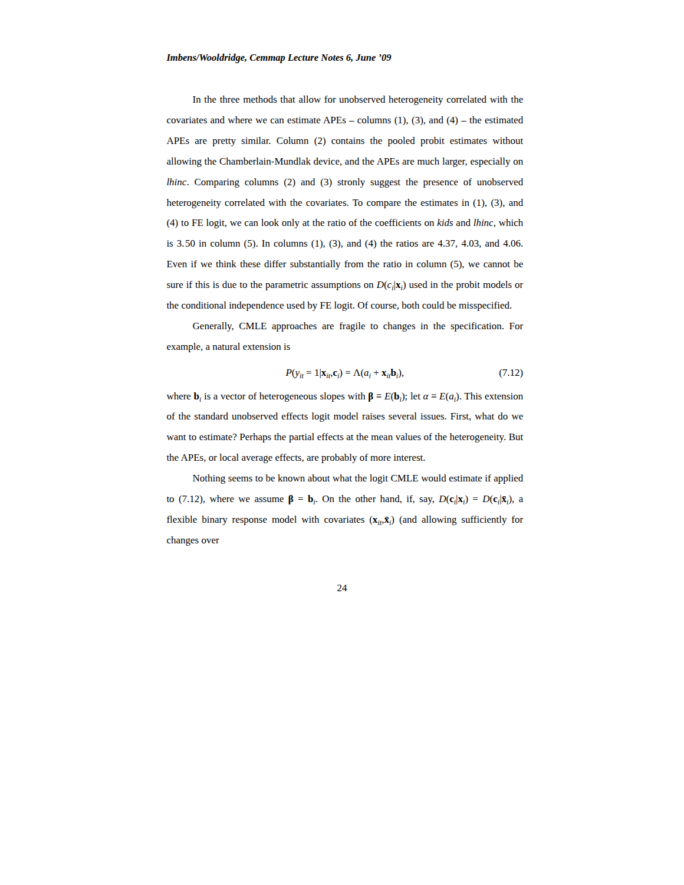Imbens/Wooldridge, Cemmap Lecture Notes 6, June ’09
In the three methods that allow for unobserved heterogeneity correlated with the covariates and where we can estimate APEs – columns (1), (3), and (4) – the estimated APEs are pretty similar. Column (2) contains the pooled probit estimates without allowing the Chamberlain-Mundlak device, and the APEs are much larger, especially on lhinc. Comparing columns (2) and (3) stronly suggest the presence of unobserved heterogeneity correlated with the covariates. To compare the estimates in (1), (3), and (4) to FE logit, we can look only at the ratio of the coefficients on kids and lhinc, which is 3. 50 in column (5). In columns (1), (3), and (4) the ratios are 4.37, 4.03, and 4.06. Even if we think these differ substantially from the ratio in column (5), we cannot be sure if this is due to the parametric assumptions on D(ci|xi) used in the probit models or the conditional independence used by FE logit. Of course, both could be misspecified.
Generally, CMLE approaches are fragile to changes in the specification. For example, a natural extension is
P(yit = 1|xit,ci) = Λ(ai + xitbi), (7.12)
where bi is a vector of heterogeneous slopes with β ≡ E(bi); let α ≡ E(ai). This extension of the standard unobserved effects logit model raises several issues. First, what do we want to estimate? Perhaps the partial effects at the mean values of the heterogeneity. But the APEs, or local average effects, are probably of more interest.
Nothing seems to be known about what the logit CMLE would estimate if applied to (7.12), where we assume β = bi. On the other hand, if, say, D(ci|xi) = D(ci|x̄i), a flexible binary response model with covariates (xit,x̄i) (and allowing sufficiently for changes over
24